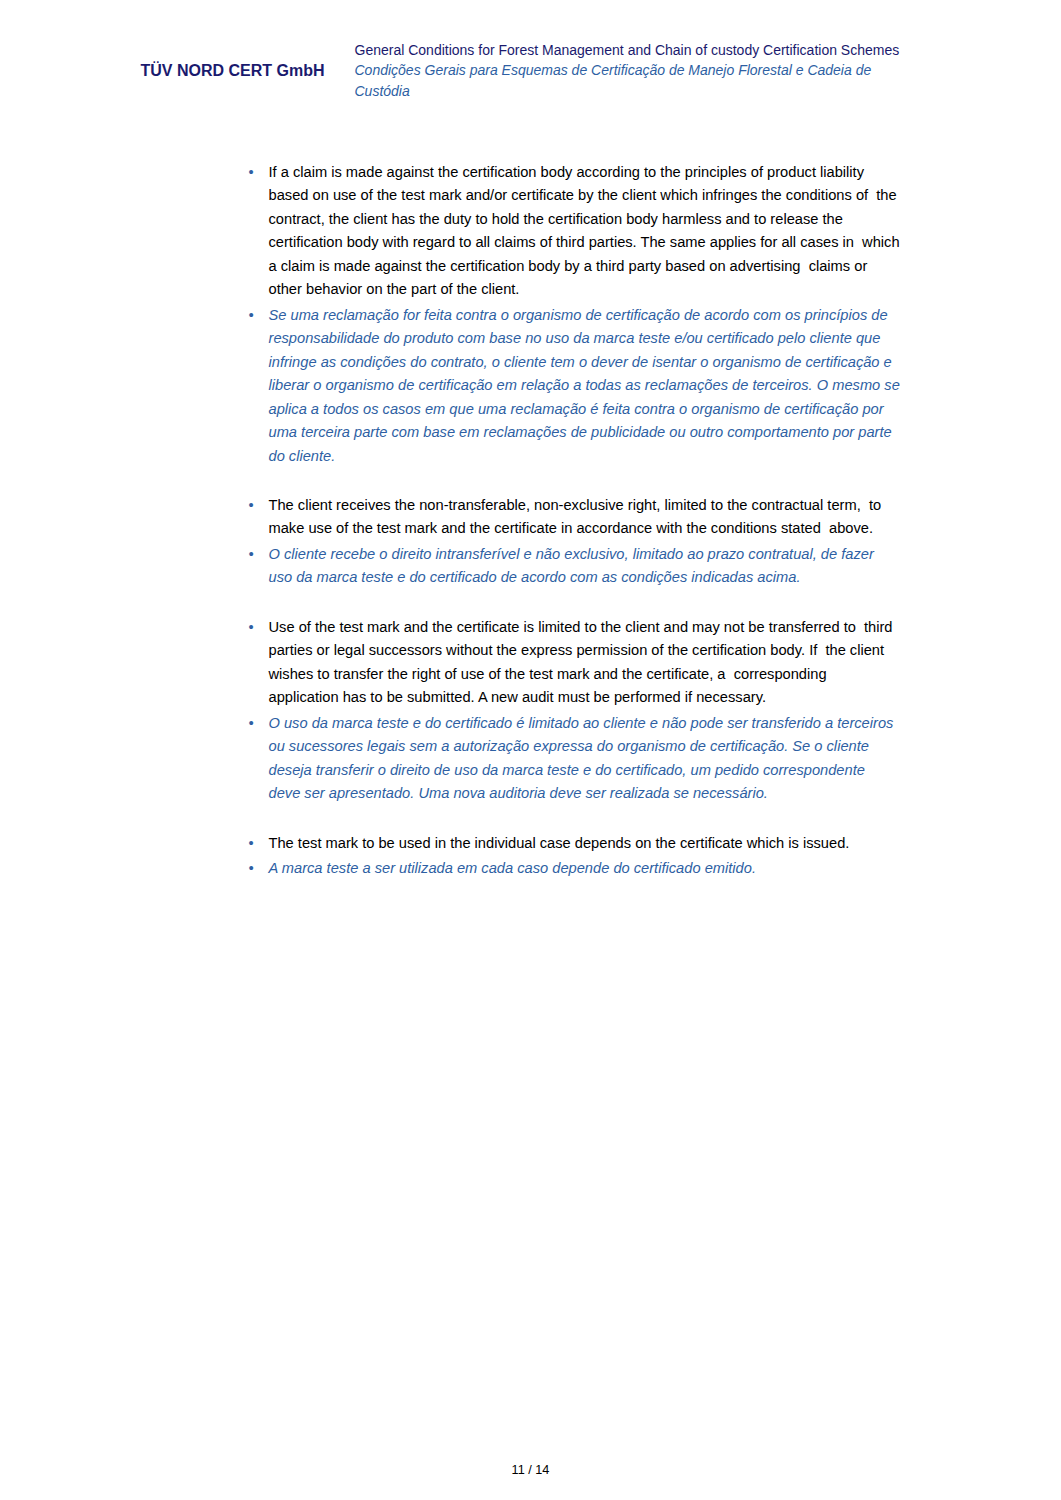TÜV NORD CERT GmbH
General Conditions for Forest Management and Chain of custody Certification Schemes
Condições Gerais para Esquemas de Certificação de Manejo Florestal e Cadeia de Custódia
If a claim is made against the certification body according to the principles of product liability based on use of the test mark and/or certificate by the client which infringes the conditions of the contract, the client has the duty to hold the certification body harmless and to release the certification body with regard to all claims of third parties. The same applies for all cases in which a claim is made against the certification body by a third party based on advertising claims or other behavior on the part of the client.
Se uma reclamação for feita contra o organismo de certificação de acordo com os princípios de responsabilidade do produto com base no uso da marca teste e/ou certificado pelo cliente que infringe as condições do contrato, o cliente tem o dever de isentar o organismo de certificação e liberar o organismo de certificação em relação a todas as reclamações de terceiros. O mesmo se aplica a todos os casos em que uma reclamação é feita contra o organismo de certificação por uma terceira parte com base em reclamações de publicidade ou outro comportamento por parte do cliente.
The client receives the non-transferable, non-exclusive right, limited to the contractual term, to make use of the test mark and the certificate in accordance with the conditions stated above.
O cliente recebe o direito intransferível e não exclusivo, limitado ao prazo contratual, de fazer uso da marca teste e do certificado de acordo com as condições indicadas acima.
Use of the test mark and the certificate is limited to the client and may not be transferred to third parties or legal successors without the express permission of the certification body. If the client wishes to transfer the right of use of the test mark and the certificate, a corresponding application has to be submitted. A new audit must be performed if necessary.
O uso da marca teste e do certificado é limitado ao cliente e não pode ser transferido a terceiros ou sucessores legais sem a autorização expressa do organismo de certificação. Se o cliente deseja transferir o direito de uso da marca teste e do certificado, um pedido correspondente deve ser apresentado. Uma nova auditoria deve ser realizada se necessário.
The test mark to be used in the individual case depends on the certificate which is issued.
A marca teste a ser utilizada em cada caso depende do certificado emitido.
11 / 14